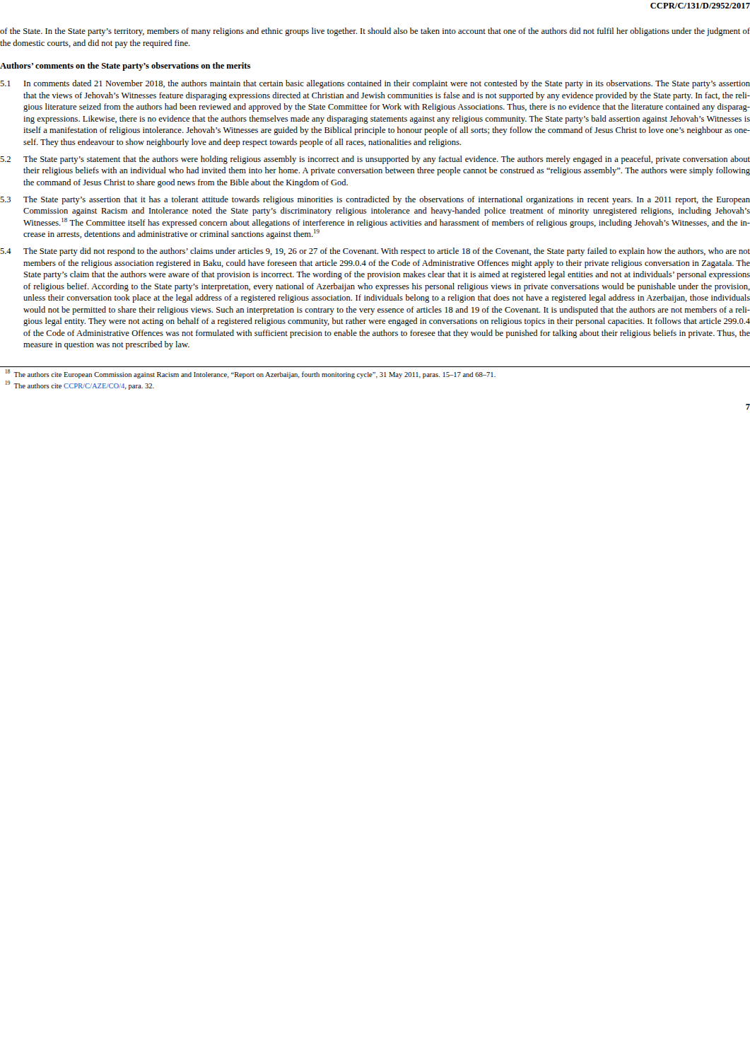CCPR/C/131/D/2952/2017
of the State. In the State party’s territory, members of many religions and ethnic groups live together. It should also be taken into account that one of the authors did not fulfil her obligations under the judgment of the domestic courts, and did not pay the required fine.
Authors’ comments on the State party’s observations on the merits
5.1
In comments dated 21 November 2018, the authors maintain that certain basic allegations contained in their complaint were not contested by the State party in its observations. The State party’s assertion that the views of Jehovah’s Witnesses feature disparaging expressions directed at Christian and Jewish communities is false and is not supported by any evidence provided by the State party. In fact, the religious literature seized from the authors had been reviewed and approved by the State Committee for Work with Religious Associations. Thus, there is no evidence that the literature contained any disparaging expressions. Likewise, there is no evidence that the authors themselves made any disparaging statements against any religious community. The State party’s bald assertion against Jehovah’s Witnesses is itself a manifestation of religious intolerance. Jehovah’s Witnesses are guided by the Biblical principle to honour people of all sorts; they follow the command of Jesus Christ to love one’s neighbour as oneself. They thus endeavour to show neighbourly love and deep respect towards people of all races, nationalities and religions.
5.2
The State party’s statement that the authors were holding religious assembly is incorrect and is unsupported by any factual evidence. The authors merely engaged in a peaceful, private conversation about their religious beliefs with an individual who had invited them into her home. A private conversation between three people cannot be construed as “religious assembly”. The authors were simply following the command of Jesus Christ to share good news from the Bible about the Kingdom of God.
5.3
The State party’s assertion that it has a tolerant attitude towards religious minorities is contradicted by the observations of international organizations in recent years. In a 2011 report, the European Commission against Racism and Intolerance noted the State party’s discriminatory religious intolerance and heavy-handed police treatment of minority unregistered religions, including Jehovah’s Witnesses.18 The Committee itself has expressed concern about allegations of interference in religious activities and harassment of members of religious groups, including Jehovah’s Witnesses, and the increase in arrests, detentions and administrative or criminal sanctions against them.19
5.4
The State party did not respond to the authors’ claims under articles 9, 19, 26 or 27 of the Covenant. With respect to article 18 of the Covenant, the State party failed to explain how the authors, who are not members of the religious association registered in Baku, could have foreseen that article 299.0.4 of the Code of Administrative Offences might apply to their private religious conversation in Zagatala. The State party’s claim that the authors were aware of that provision is incorrect. The wording of the provision makes clear that it is aimed at registered legal entities and not at individuals’ personal expressions of religious belief. According to the State party’s interpretation, every national of Azerbaijan who expresses his personal religious views in private conversations would be punishable under the provision, unless their conversation took place at the legal address of a registered religious association. If individuals belong to a religion that does not have a registered legal address in Azerbaijan, those individuals would not be permitted to share their religious views. Such an interpretation is contrary to the very essence of articles 18 and 19 of the Covenant. It is undisputed that the authors are not members of a religious legal entity. They were not acting on behalf of a registered religious community, but rather were engaged in conversations on religious topics in their personal capacities. It follows that article 299.0.4 of the Code of Administrative Offences was not formulated with sufficient precision to enable the authors to foresee that they would be punished for talking about their religious beliefs in private. Thus, the measure in question was not prescribed by law.
18
The authors cite European Commission against Racism and Intolerance, “Report on Azerbaijan, fourth monitoring cycle”, 31 May 2011, paras. 15–17 and 68–71.
19
The authors cite CCPR/C/AZE/CO/4, para. 32.
7